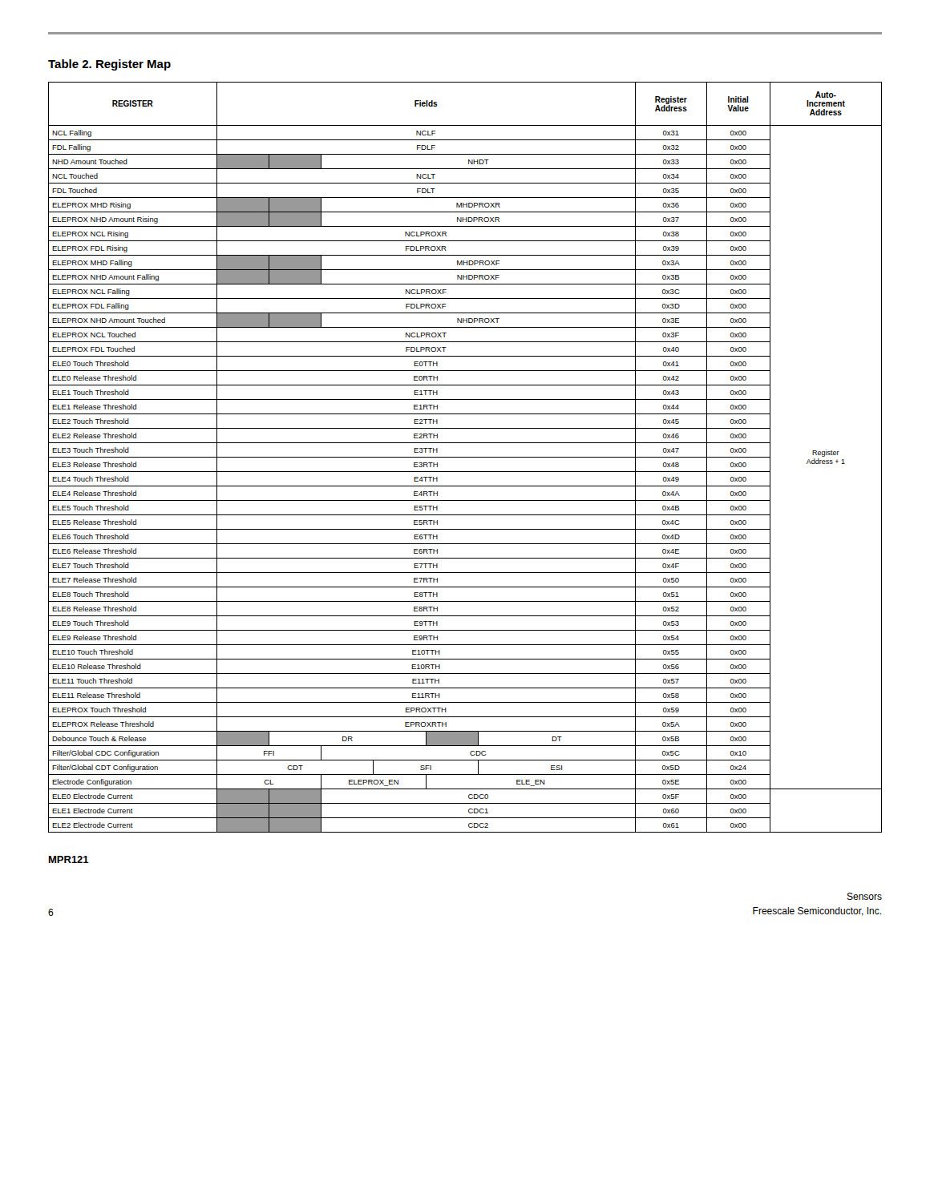Table 2. Register Map
| REGISTER | Fields | Register Address | Initial Value | Auto- Increment Address |
| --- | --- | --- | --- | --- |
| NCL Falling | NCLF | 0x31 | 0x00 | Register Address + 1 |
| FDL Falling | FDLF | 0x32 | 0x00 |
| NHD Amount Touched | | | NHDT | 0x33 | 0x00 |
| NCL Touched | NCLT | 0x34 | 0x00 |
| FDL Touched | FDLT | 0x35 | 0x00 |
| ELEPROX MHD Rising | | | MHDPROXR | 0x36 | 0x00 |
| ELEPROX NHD Amount Rising | | | NHDPROXR | 0x37 | 0x00 |
| ELEPROX NCL Rising | NCLPROXR | 0x38 | 0x00 |
| ELEPROX FDL Rising | FDLPROXR | 0x39 | 0x00 |
| ELEPROX MHD Falling | | | MHDPROXF | 0x3A | 0x00 |
| ELEPROX NHD Amount Falling | | | NHDPROXF | 0x3B | 0x00 |
| ELEPROX NCL Falling | NCLPROXF | 0x3C | 0x00 |
| ELEPROX FDL Falling | FDLPROXF | 0x3D | 0x00 |
| ELEPROX NHD Amount Touched | | | NHDPROXT | 0x3E | 0x00 |
| ELEPROX NCL Touched | NCLPROXT | 0x3F | 0x00 |
| ELEPROX FDL Touched | FDLPROXT | 0x40 | 0x00 |
| ELE0 Touch Threshold | E0TTH | 0x41 | 0x00 |
| ELE0 Release Threshold | E0RTH | 0x42 | 0x00 |
| ELE1 Touch Threshold | E1TTH | 0x43 | 0x00 |
| ELE1 Release Threshold | E1RTH | 0x44 | 0x00 |
| ELE2 Touch Threshold | E2TTH | 0x45 | 0x00 |
| ELE2 Release Threshold | E2RTH | 0x46 | 0x00 |
| ELE3 Touch Threshold | E3TTH | 0x47 | 0x00 |
| ELE3 Release Threshold | E3RTH | 0x48 | 0x00 |
| ELE4 Touch Threshold | E4TTH | 0x49 | 0x00 |
| ELE4 Release Threshold | E4RTH | 0x4A | 0x00 |
| ELE5 Touch Threshold | E5TTH | 0x4B | 0x00 |
| ELE5 Release Threshold | E5RTH | 0x4C | 0x00 |
| ELE6 Touch Threshold | E6TTH | 0x4D | 0x00 |
| ELE6 Release Threshold | E6RTH | 0x4E | 0x00 |
| ELE7 Touch Threshold | E7TTH | 0x4F | 0x00 |
| ELE7 Release Threshold | E7RTH | 0x50 | 0x00 |
| ELE8 Touch Threshold | E8TTH | 0x51 | 0x00 |
| ELE8 Release Threshold | E8RTH | 0x52 | 0x00 |
| ELE9 Touch Threshold | E9TTH | 0x53 | 0x00 |
| ELE9 Release Threshold | E9RTH | 0x54 | 0x00 |
| ELE10 Touch Threshold | E10TTH | 0x55 | 0x00 |
| ELE10 Release Threshold | E10RTH | 0x56 | 0x00 |
| ELE11 Touch Threshold | E11TTH | 0x57 | 0x00 |
| ELE11 Release Threshold | E11RTH | 0x58 | 0x00 |
| ELEPROX Touch Threshold | EPROXTTH | 0x59 | 0x00 |
| ELEPROX Release Threshold | EPROXRTH | 0x5A | 0x00 |
| Debounce Touch & Release | | DR | | DT | 0x5B | 0x00 |
| Filter/Global CDC Configuration | FFI | CDC | 0x5C | 0x10 |
| Filter/Global CDT Configuration | CDT | SFI | ESI | 0x5D | 0x24 |
| Electrode Configuration | CL | ELEPROX_EN | ELE_EN | 0x5E | 0x00 |
| ELE0 Electrode Current | | | CDC0 | 0x5F | 0x00 | |
| ELE1 Electrode Current | | | CDC1 | 0x60 | 0x00 |
| ELE2 Electrode Current | | | CDC2 | 0x61 | 0x00 |
MPR121
6
Sensors
Freescale Semiconductor, Inc.